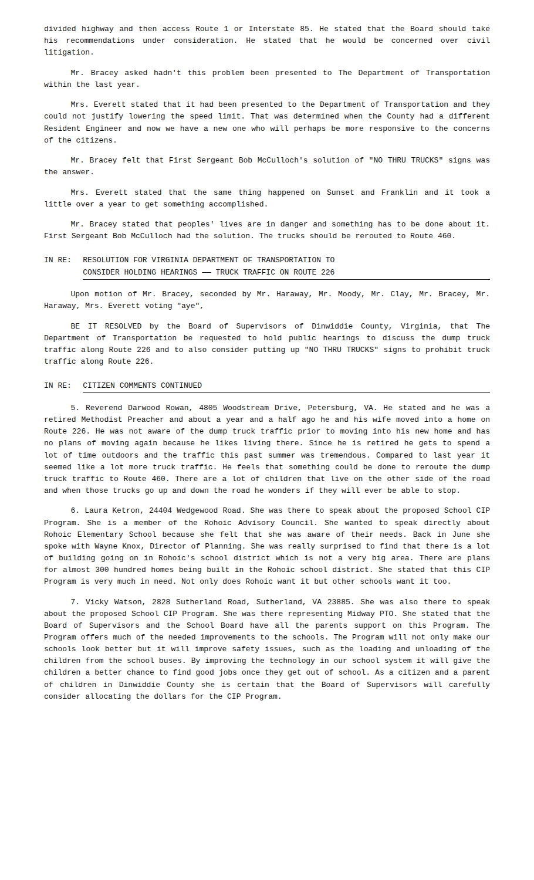divided highway and then access Route 1 or Interstate 85. He stated that the Board should take his recommendations under consideration. He stated that he would be concerned over civil litigation.
Mr. Bracey asked hadn't this problem been presented to The Department of Transportation within the last year.
Mrs. Everett stated that it had been presented to the Department of Transportation and they could not justify lowering the speed limit. That was determined when the County had a different Resident Engineer and now we have a new one who will perhaps be more responsive to the concerns of the citizens.
Mr. Bracey felt that First Sergeant Bob McCulloch's solution of "NO THRU TRUCKS" signs was the answer.
Mrs. Everett stated that the same thing happened on Sunset and Franklin and it took a little over a year to get something accomplished.
Mr. Bracey stated that peoples' lives are in danger and something has to be done about it. First Sergeant Bob McCulloch had the solution. The trucks should be rerouted to Route 460.
IN RE:
RESOLUTION FOR VIRGINIA DEPARTMENT OF TRANSPORTATION TO CONSIDER HOLDING HEARINGS —— TRUCK TRAFFIC ON ROUTE 226
Upon motion of Mr. Bracey, seconded by Mr. Haraway, Mr. Moody, Mr. Clay, Mr. Bracey, Mr. Haraway, Mrs. Everett voting "aye",
Extra‑
BE IT RESOLVED by the Board of Supervisors of Dinwiddie County, Virginia, that The Department of Transportation be requested to hold public hearings to discuss the dump truck traffic along Route 226 and to also consider putting up "NO THRU TRUCKS" signs to prohibit truck traffic along Route 226.
IN RE:
CITIZEN COMMENTS CONTINUED
5. Reverend Darwood Rowan, 4805 Woodstream Drive, Petersburg, VA. He stated and he was a retired Methodist Preacher and about a year and a half ago he and his wife moved into a home on Route 226. He was not aware of the dump truck traffic prior to moving into his new home and has no plans of moving again because he likes living there. Since he is retired he gets to spend a lot of time outdoors and the traffic this past summer was tremendous. Compared to last year it seemed like a lot more truck traffic. He feels that something could be done to reroute the dump truck traffic to Route 460. There are a lot of children that live on the other side of the road and when those trucks go up and down the road he wonders if they will ever be able to stop.
6. Laura Ketron, 24404 Wedgewood Road. She was there to speak about the proposed School CIP Program. She is a member of the Rohoic Advisory Council. She wanted to speak directly about Rohoic Elementary School because she felt that she was aware of their needs. Back in June she spoke with Wayne Knox, Director of Planning. She was really surprised to find that there is a lot of building going on in Rohoic's school district which is not a very big area. There are plans for almost 300 hundred homes being built in the Rohoic school district. She stated that this CIP Program is very much in need. Not only does Rohoic want it but other schools want it too.
7. Vicky Watson, 2828 Sutherland Road, Sutherland, VA 23885. She was also there to speak about the proposed School CIP Program. She was there representing Midway PTO. She stated that the Board of Supervisors and the School Board have all the parents support on this Program. The Program offers much of the needed improvements to the schools. The Program will not only make our schools look better but it will improve safety issues, such as the loading and unloading of the children from the school buses. By improving the technology in our school system it will give the children a better chance to find good jobs once they get out of school. As a citizen and a parent of children in Dinwiddie County she is certain that the Board of Supervisors will carefully consider allocating the dollars for the CIP Program.